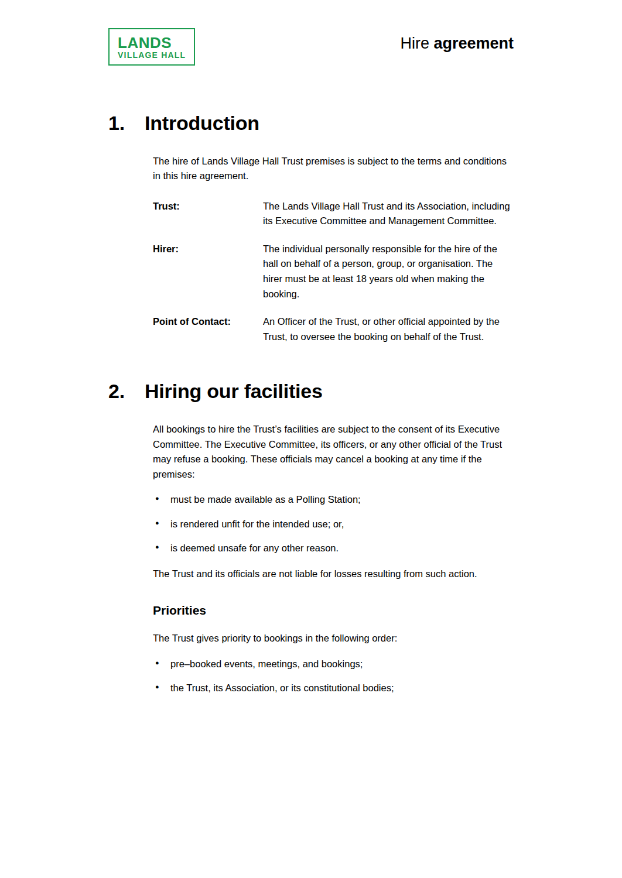LANDS VILLAGE HALL
Hire agreement
1. Introduction
The hire of Lands Village Hall Trust premises is subject to the terms and conditions in this hire agreement.
Trust:
The Lands Village Hall Trust and its Association, including its Executive Committee and Management Committee.
Hirer:
The individual personally responsible for the hire of the hall on behalf of a person, group, or organisation. The hirer must be at least 18 years old when making the booking.
Point of Contact:
An Officer of the Trust, or other official appointed by the Trust, to oversee the booking on behalf of the Trust.
2. Hiring our facilities
All bookings to hire the Trust’s facilities are subject to the consent of its Executive Committee. The Executive Committee, its officers, or any other official of the Trust may refuse a booking. These officials may cancel a booking at any time if the premises:
must be made available as a Polling Station;
is rendered unfit for the intended use; or,
is deemed unsafe for any other reason.
The Trust and its officials are not liable for losses resulting from such action.
Priorities
The Trust gives priority to bookings in the following order:
pre–booked events, meetings, and bookings;
the Trust, its Association, or its constitutional bodies;